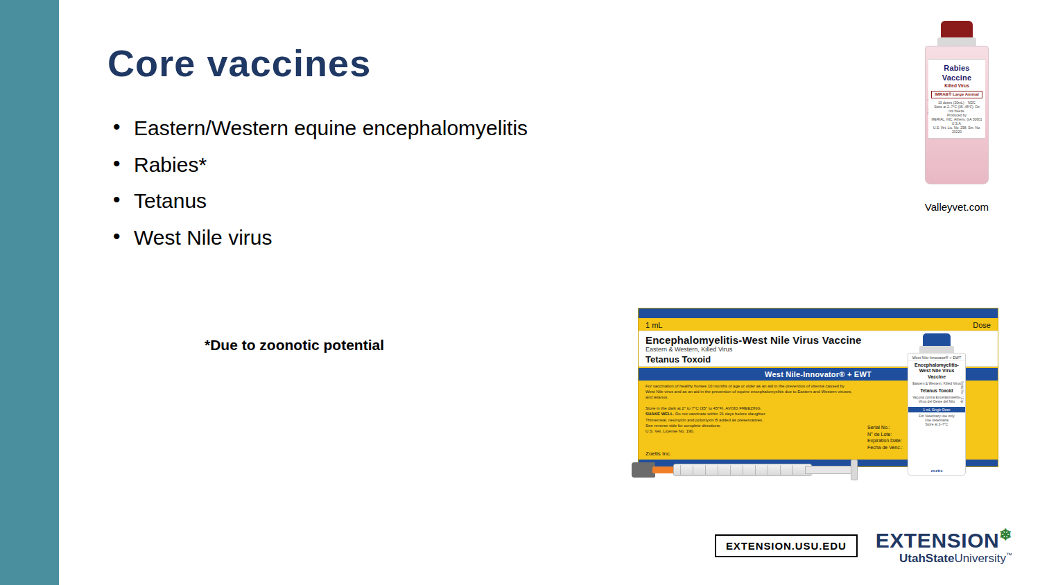Core vaccines
Eastern/Western equine encephalomyelitis
Rabies*
Tetanus
West Nile virus
*Due to zoonotic potential
Rabies Vaccine
Rabies Vaccine
Killed Virus
IMRAB® Large Animal
10 doses (20mL) NDC
Store at 2–7°C (35–45°F). Do not freeze.
Produced by
MERIAL, INC. Athens, GA 30601 U.S.A.
U.S. Vet. Lic. No. 298, Ser. No. 20220
Valleyvet.com
1 mL
Dose
Encephalomyelitis-West Nile Virus Vaccine
Eastern & Western, Killed Virus
Tetanus Toxoid
West Nile-Innovator® + EWT
For vaccination of healthy horses 10 months of age or older as an aid in the prevention of viremia caused by West Nile virus and as an aid in the prevention of equine encephalomyelitis due to Eastern and Western viruses, and tetanus.
Store in the dark at 2° to 7°C (35° to 45°F). AVOID FREEZING.
SHAKE WELL. Do not vaccinate within 21 days before slaughter.
Thimerosal, neomycin and polymyxin B added as preservatives.
See reverse side for complete directions.
U.S. Vet. License No. 190.
Serial No.:
N° de Lote:
Expiration Date:
Fecha de Venc.:
Zoetis Inc.
West Nile-Innovator® + EWT
Encephalomyelitis-West Nile Virus Vaccine
Eastern & Western, Killed Virus
Tetanus Toxoid
Vacuna contra Encefalomielitis-Virus del Oeste del Nilo
1 mL Single Dose
For Veterinary use only
Use Veterinaria
Store at 2–7°C
Serial No. / Exp.
zoetis
EXTENSION.USU.EDU
EXTENSION❄
UtahState University™